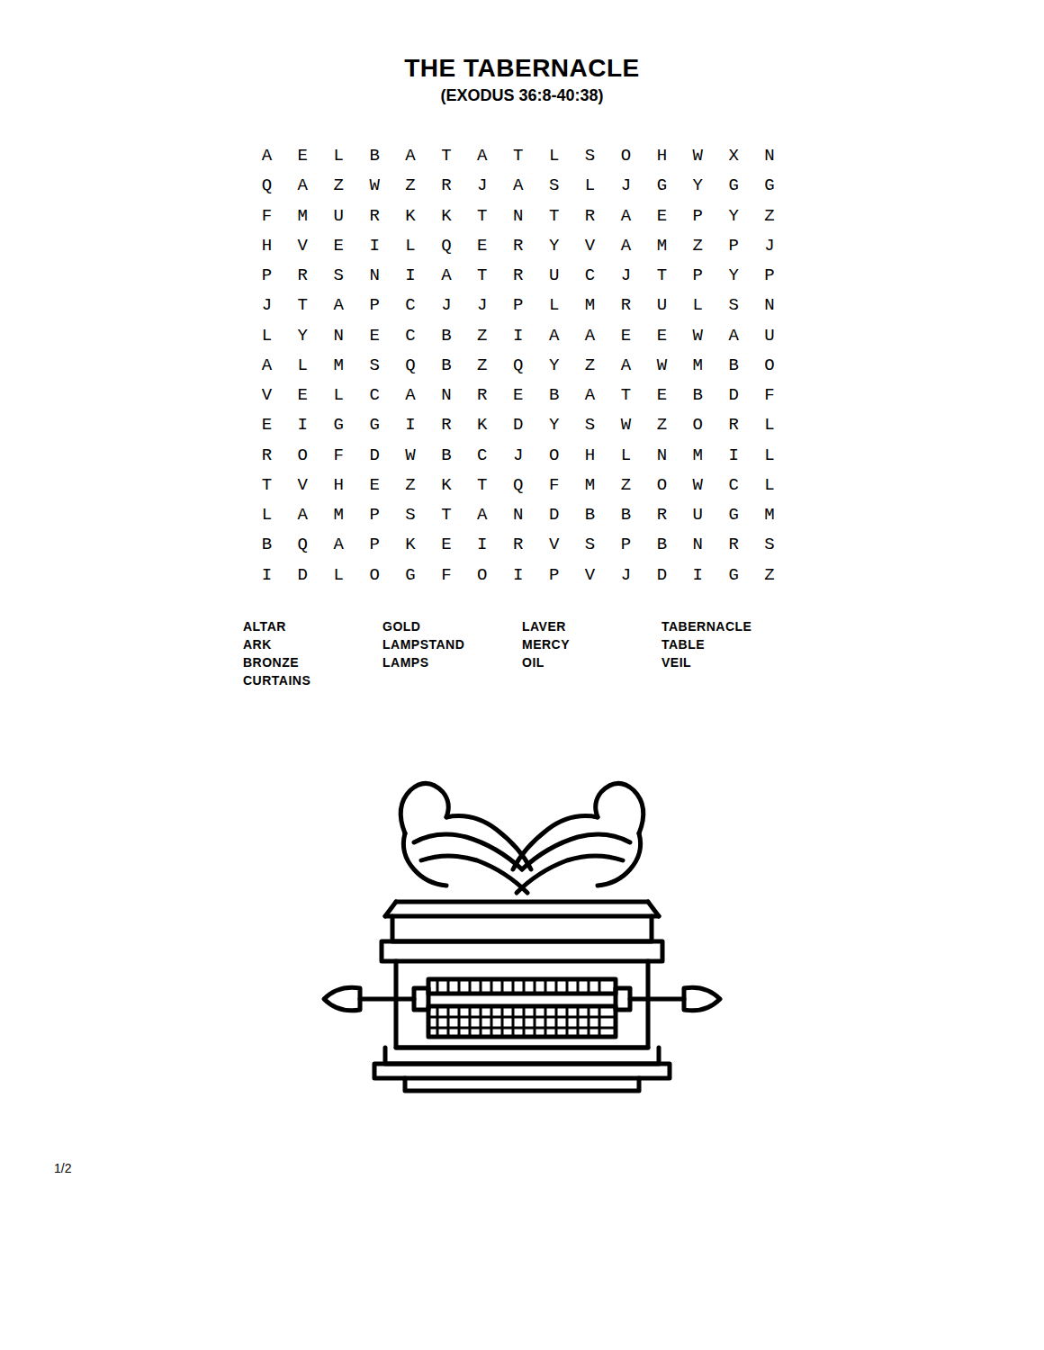THE TABERNACLE
(EXODUS 36:8-40:38)
A E L B A T A T L S O H W X N Q A Z W Z R J A S L J G Y G G F M U R K K T N T R A E P Y Z H V E I L Q E R Y V A M Z P J P R S N I A T R U C J T P Y P J T A P C J J P L M R U L S N L Y N E C B Z I A A E E W A U A L M S Q B Z Q Y Z A W M B O V E L C A N R E B A T E B D F E I G G I R K D Y S W Z O R L R O F D W B C J O H L N M I L T V H E Z K T Q F M Z O W C L L A M P S T A N D B B R U G M B Q A P K E I R V S P B N R S I D L O G F O I P V J D I G Z
| ALTAR | GOLD | LAVER | TABERNACLE |
| ARK | LAMPSTAND | MERCY | TABLE |
| BRONZE | LAMPS | OIL | VEIL |
| CURTAINS | | | |
1/2